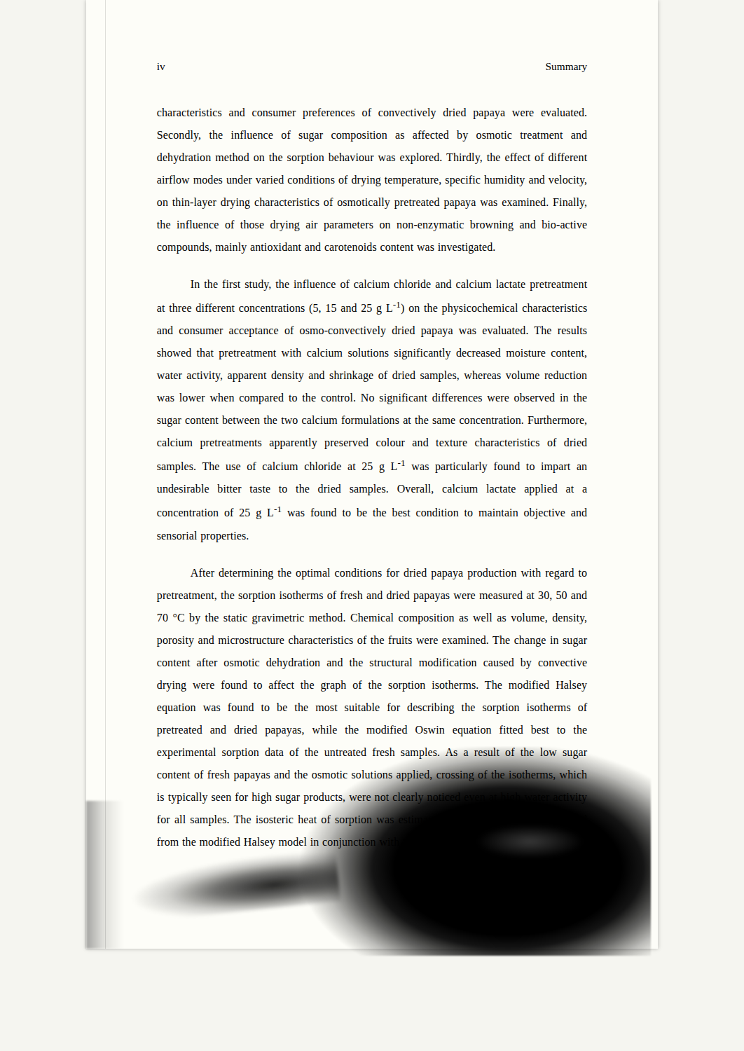iv Summary
characteristics and consumer preferences of convectively dried papaya were evaluated. Secondly, the influence of sugar composition as affected by osmotic treatment and dehydration method on the sorption behaviour was explored. Thirdly, the effect of different airflow modes under varied conditions of drying temperature, specific humidity and velocity, on thin-layer drying characteristics of osmotically pretreated papaya was examined. Finally, the influence of those drying air parameters on non-enzymatic browning and bio-active compounds, mainly antioxidant and carotenoids content was investigated.
In the first study, the influence of calcium chloride and calcium lactate pretreatment at three different concentrations (5, 15 and 25 g L-1) on the physicochemical characteristics and consumer acceptance of osmo-convectively dried papaya was evaluated. The results showed that pretreatment with calcium solutions significantly decreased moisture content, water activity, apparent density and shrinkage of dried samples, whereas volume reduction was lower when compared to the control. No significant differences were observed in the sugar content between the two calcium formulations at the same concentration. Furthermore, calcium pretreatments apparently preserved colour and texture characteristics of dried samples. The use of calcium chloride at 25 g L-1 was particularly found to impart an undesirable bitter taste to the dried samples. Overall, calcium lactate applied at a concentration of 25 g L-1 was found to be the best condition to maintain objective and sensorial properties.
After determining the optimal conditions for dried papaya production with regard to pretreatment, the sorption isotherms of fresh and dried papayas were measured at 30, 50 and 70 °C by the static gravimetric method. Chemical composition as well as volume, density, porosity and microstructure characteristics of the fruits were examined. The change in sugar content after osmotic dehydration and the structural modification caused by convective drying were found to affect the graph of the sorption isotherms. The modified Halsey equation was found to be the most suitable for describing the sorption isotherms of pretreated and dried papayas, while the modified Oswin equation fitted best to the experimental sorption data of the untreated fresh samples. As a result of the low sugar content of fresh papayas and the osmotic solutions applied, crossing of the isotherms, which is typically seen for high sugar products, were not clearly noticed even at high water activity for all samples. The isosteric heat of sorption was estimated by using coefficients obtained from the modified Halsey model in conjunction with the Clausius-Clapeyron